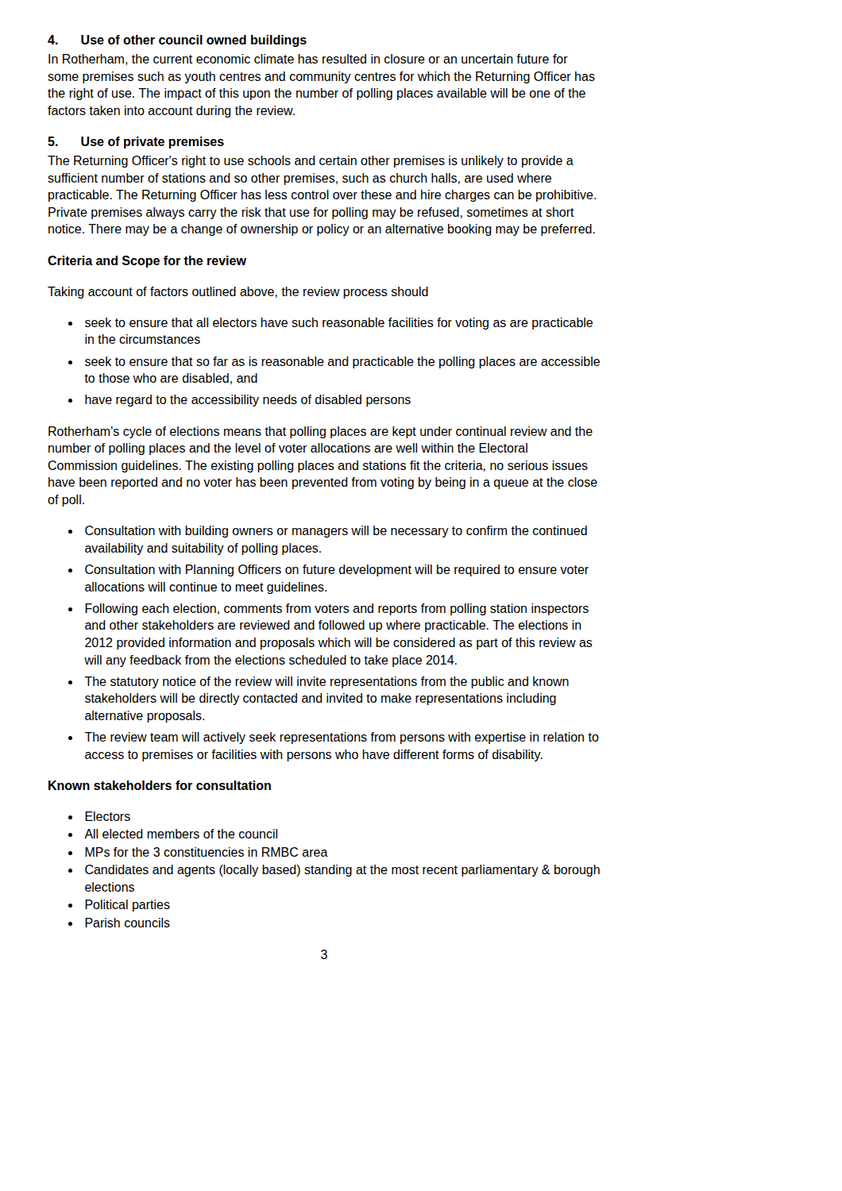4. Use of other council owned buildings
In Rotherham, the current economic climate has resulted in closure or an uncertain future for some premises such as youth centres and community centres for which the Returning Officer has the right of use. The impact of this upon the number of polling places available will be one of the factors taken into account during the review.
5. Use of private premises
The Returning Officer's right to use schools and certain other premises is unlikely to provide a sufficient number of stations and so other premises, such as church halls, are used where practicable. The Returning Officer has less control over these and hire charges can be prohibitive. Private premises always carry the risk that use for polling may be refused, sometimes at short notice. There may be a change of ownership or policy or an alternative booking may be preferred.
Criteria and Scope for the review
Taking account of factors outlined above, the review process should
seek to ensure that all electors have such reasonable facilities for voting as are practicable in the circumstances
seek to ensure that so far as is reasonable and practicable the polling places are accessible to those who are disabled, and
have regard to the accessibility needs of disabled persons
Rotherham's cycle of elections means that polling places are kept under continual review and the number of polling places and the level of voter allocations are well within the Electoral Commission guidelines. The existing polling places and stations fit the criteria, no serious issues have been reported and no voter has been prevented from voting by being in a queue at the close of poll.
Consultation with building owners or managers will be necessary to confirm the continued availability and suitability of polling places.
Consultation with Planning Officers on future development will be required to ensure voter allocations will continue to meet guidelines.
Following each election, comments from voters and reports from polling station inspectors and other stakeholders are reviewed and followed up where practicable. The elections in 2012 provided information and proposals which will be considered as part of this review as will any feedback from the elections scheduled to take place 2014.
The statutory notice of the review will invite representations from the public and known stakeholders will be directly contacted and invited to make representations including alternative proposals.
The review team will actively seek representations from persons with expertise in relation to access to premises or facilities with persons who have different forms of disability.
Known stakeholders for consultation
Electors
All elected members of the council
MPs for the 3 constituencies in RMBC area
Candidates and agents (locally based) standing at the most recent parliamentary & borough elections
Political parties
Parish councils
3